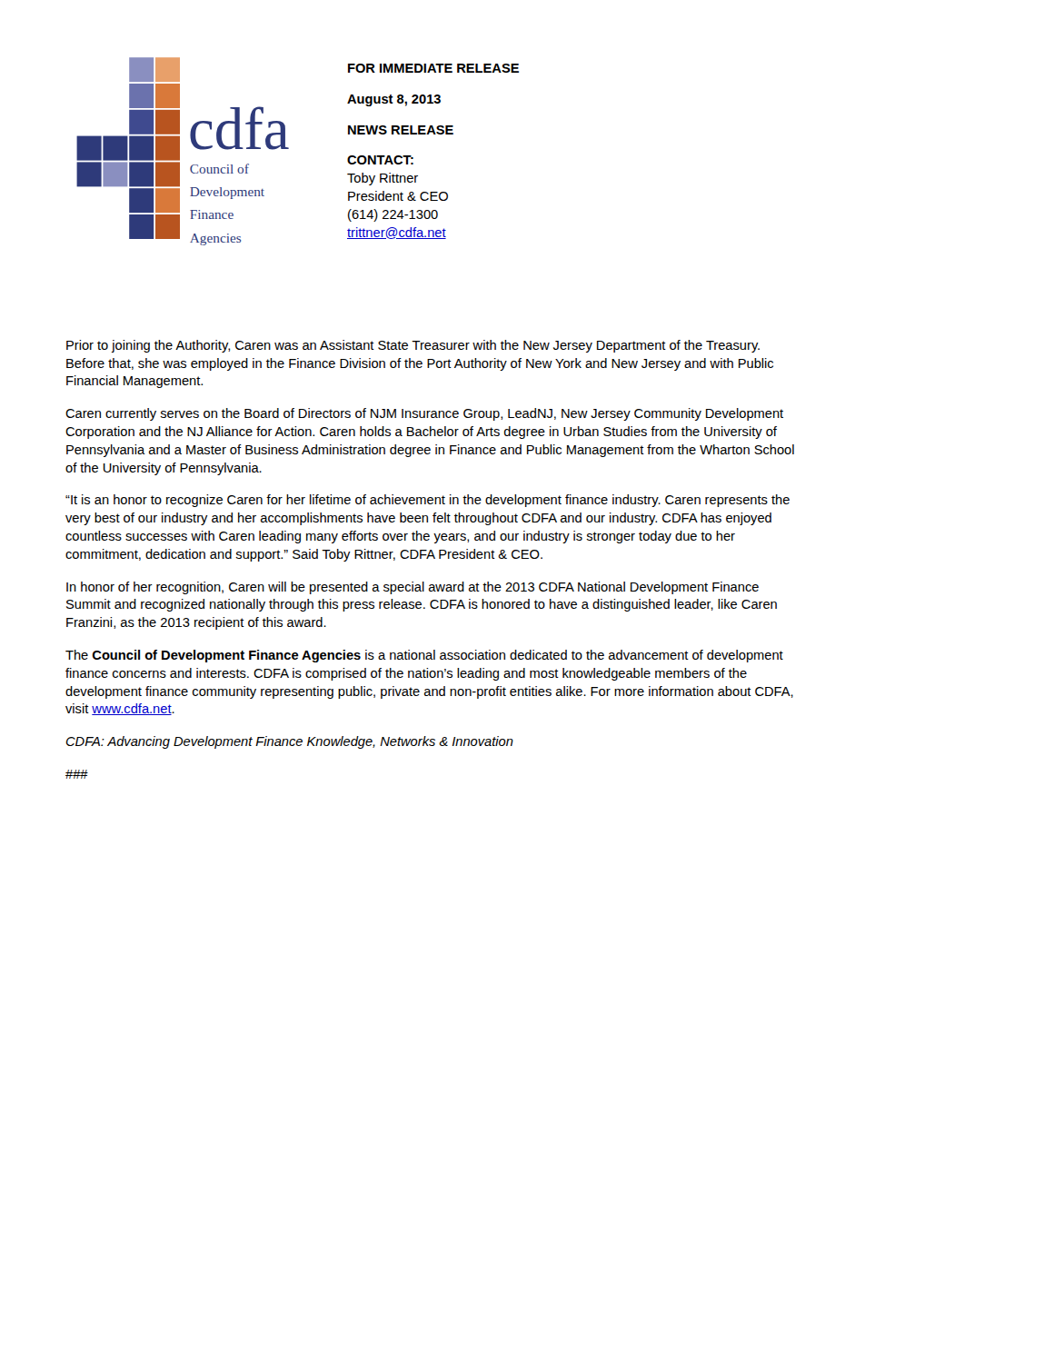cdfa Council of Development Finance Agencies
FOR IMMEDIATE RELEASE
August 8, 2013
NEWS RELEASE
CONTACT:
Toby Rittner
President & CEO
(614) 224-1300
trittner@cdfa.net
Prior to joining the Authority, Caren was an Assistant State Treasurer with the New Jersey Department of the Treasury. Before that, she was employed in the Finance Division of the Port Authority of New York and New Jersey and with Public Financial Management.
Caren currently serves on the Board of Directors of NJM Insurance Group, LeadNJ, New Jersey Community Development Corporation and the NJ Alliance for Action. Caren holds a Bachelor of Arts degree in Urban Studies from the University of Pennsylvania and a Master of Business Administration degree in Finance and Public Management from the Wharton School of the University of Pennsylvania.
“It is an honor to recognize Caren for her lifetime of achievement in the development finance industry. Caren represents the very best of our industry and her accomplishments have been felt throughout CDFA and our industry. CDFA has enjoyed countless successes with Caren leading many efforts over the years, and our industry is stronger today due to her commitment, dedication and support.” Said Toby Rittner, CDFA President & CEO.
In honor of her recognition, Caren will be presented a special award at the 2013 CDFA National Development Finance Summit and recognized nationally through this press release. CDFA is honored to have a distinguished leader, like Caren Franzini, as the 2013 recipient of this award.
The Council of Development Finance Agencies is a national association dedicated to the advancement of development finance concerns and interests. CDFA is comprised of the nation’s leading and most knowledgeable members of the development finance community representing public, private and non-profit entities alike. For more information about CDFA, visit www.cdfa.net.
CDFA: Advancing Development Finance Knowledge, Networks & Innovation
###